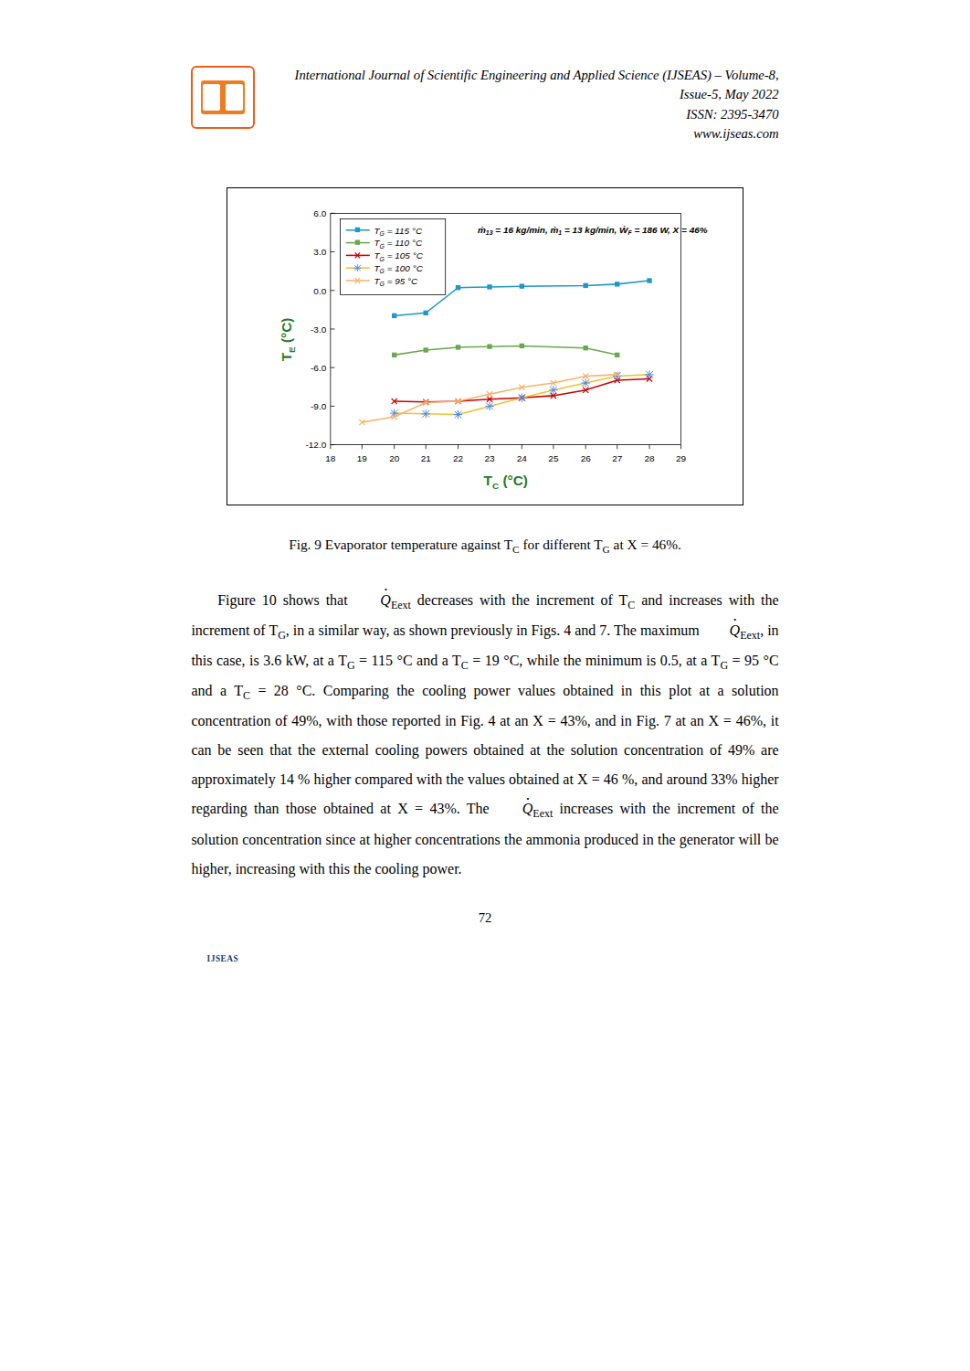IJSEAS
International Journal of Scientific Engineering and Applied Science (IJSEAS) – Volume-8, Issue-5, May 2022
ISSN: 2395-3470
www.ijseas.com
6.0 3.0 0.0 -3.0 -6.0 -9.0 -12.0 18 19 20 21 22 23 24 25 26 27 28 29 TC (°C) TE (°C) TG = 115 °C TG = 110 °C TG = 105 °C TG = 100 °C TG = 95 °C ṁ13 = 16 kg/min, ṁ1 = 13 kg/min, ẆF = 186 W, X = 46%
Fig. 9 Evaporator temperature against TC for different TG at X = 46%.
Figure 10 shows that QEext decreases with the increment of TC and increases with the increment of TG, in a similar way, as shown previously in Figs. 4 and 7. The maximum QEext, in this case, is 3.6 kW, at a TG = 115 °C and a TC = 19 °C, while the minimum is 0.5, at a TG = 95 °C and a TC = 28 °C. Comparing the cooling power values obtained in this plot at a solution concentration of 49%, with those reported in Fig. 4 at an X = 43%, and in Fig. 7 at an X = 46%, it can be seen that the external cooling powers obtained at the solution concentration of 49% are approximately 14 % higher compared with the values obtained at X = 46 %, and around 33% higher regarding than those obtained at X = 43%. The QEext increases with the increment of the solution concentration since at higher concentrations the ammonia produced in the generator will be higher, increasing with this the cooling power.
72